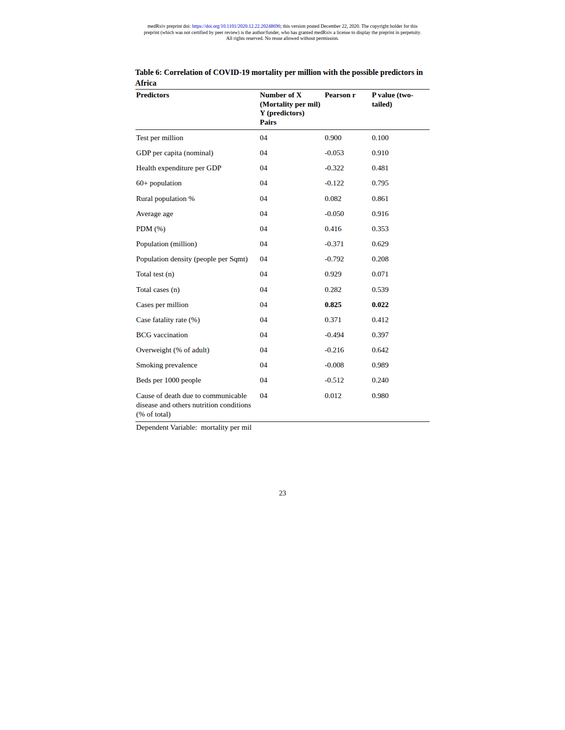medRxiv preprint doi: https://doi.org/10.1101/2020.12.22.20248696; this version posted December 22, 2020. The copyright holder for this
preprint (which was not certified by peer review) is the author/funder, who has granted medRxiv a license to display the preprint in perpetuity.
All rights reserved. No reuse allowed without permission.
Table 6: Correlation of COVID-19 mortality per million with the possible predictors in Africa
| Predictors | Number of X (Mortality per mil) Y (predictors) Pairs | Pearson r | P value (two-tailed) |
| --- | --- | --- | --- |
| Test per million | 04 | 0.900 | 0.100 |
| GDP per capita (nominal) | 04 | -0.053 | 0.910 |
| Health expenditure per GDP | 04 | -0.322 | 0.481 |
| 60+ population | 04 | -0.122 | 0.795 |
| Rural population % | 04 | 0.082 | 0.861 |
| Average age | 04 | -0.050 | 0.916 |
| PDM (%) | 04 | 0.416 | 0.353 |
| Population (million) | 04 | -0.371 | 0.629 |
| Population density (people per Sqmt) | 04 | -0.792 | 0.208 |
| Total test (n) | 04 | 0.929 | 0.071 |
| Total cases (n) | 04 | 0.282 | 0.539 |
| Cases per million | 04 | 0.825 | 0.022 |
| Case fatality rate (%) | 04 | 0.371 | 0.412 |
| BCG vaccination | 04 | -0.494 | 0.397 |
| Overweight (% of adult) | 04 | -0.216 | 0.642 |
| Smoking prevalence | 04 | -0.008 | 0.989 |
| Beds per 1000 people | 04 | -0.512 | 0.240 |
| Cause of death due to communicable disease and others nutrition conditions (% of total) | 04 | 0.012 | 0.980 |
Dependent Variable: mortality per mil
23